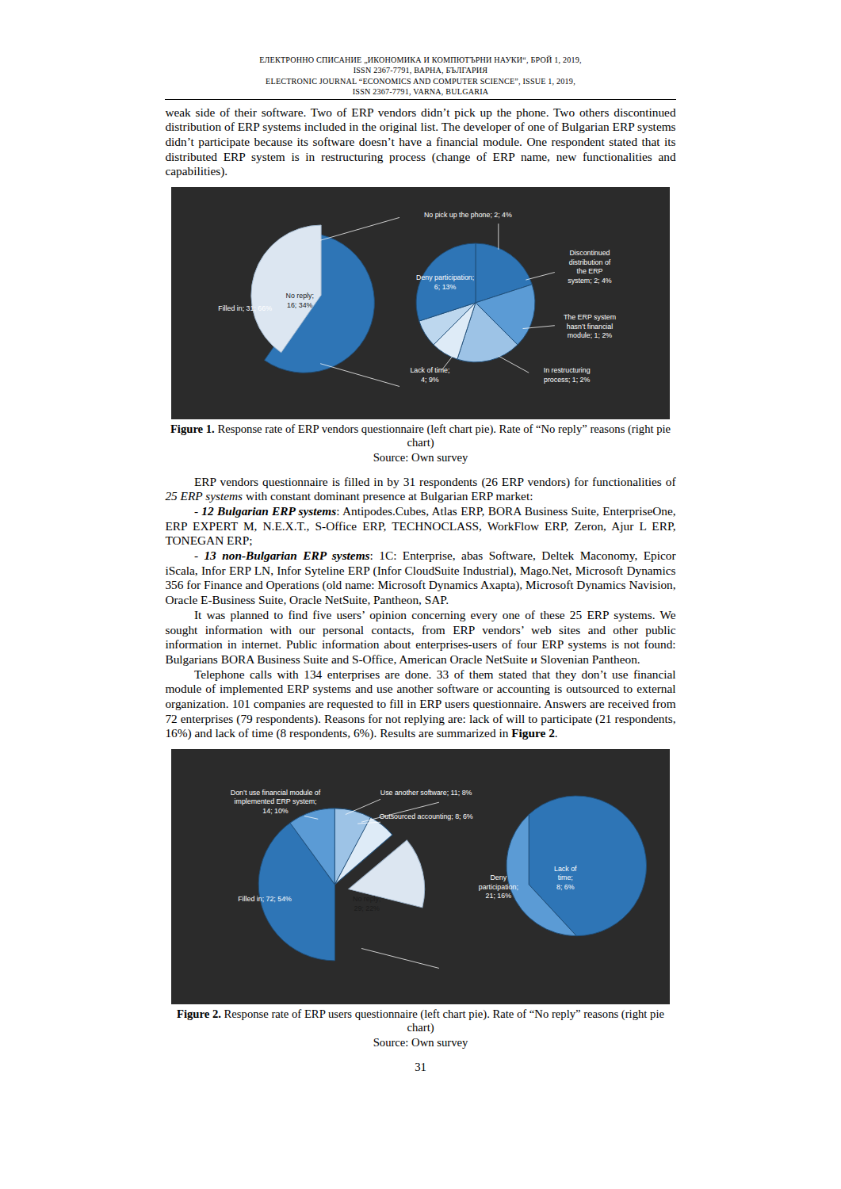Електронно списание „Икономика и компютърни науки“, брой 1, 2019, ISSN 2367-7791, Варна, България Electronic journal “Economics and computer science”, Issue 1, 2019, ISSN 2367-7791, Varna, Bulgaria
weak side of their software. Two of ERP vendors didn’t pick up the phone. Two others discontinued distribution of ERP systems included in the original list. The developer of one of Bulgarian ERP systems didn’t participate because its software doesn’t have a financial module. One respondent stated that its distributed ERP system is in restructuring process (change of ERP name, new functionalities and capabilities).
Filled in; 31; 66% No reply; 16; 34% Deny participation; 6; 13% No pick up the phone; 2; 4% Discontinued distribution of the ERP system; 2; 4% The ERP system hasn’t financial module; 1; 2% In restructuring process; 1; 2% Lack of time; 4; 9%
Figure 1. Response rate of ERP vendors questionnaire (left chart pie). Rate of “No reply” reasons (right pie chart) Source: Own survey
ERP vendors questionnaire is filled in by 31 respondents (26 ERP vendors) for functionalities of 25 ERP systems with constant dominant presence at Bulgarian ERP market:
- 12 Bulgarian ERP systems: Antipodes.Cubes, Atlas ERP, BORA Business Suite, EnterpriseOne, ERP EXPERT M, N.E.X.T., S-Office ERP, TECHNOCLASS, WorkFlow ERP, Zeron, Ajur L ERP, TONEGAN ERP;
- 13 non-Bulgarian ERP systems: 1C: Enterprise, abas Software, Deltek Maconomy, Epicor iScala, Infor ERP LN, Infor Syteline ERP (Infor CloudSuite Industrial), Mago.Net, Microsoft Dynamics 356 for Finance and Operations (old name: Microsoft Dynamics Axapta), Microsoft Dynamics Navision, Oracle E-Business Suite, Oracle NetSuite, Pantheon, SAP.
It was planned to find five users’ opinion concerning every one of these 25 ERP systems. We sought information with our personal contacts, from ERP vendors’ web sites and other public information in internet. Public information about enterprises-users of four ERP systems is not found: Bulgarians BORA Business Suite and S-Office, American Oracle NetSuite и Slovenian Pantheon.
Telephone calls with 134 enterprises are done. 33 of them stated that they don’t use financial module of implemented ERP systems and use another software or accounting is outsourced to external organization. 101 companies are requested to fill in ERP users questionnaire. Answers are received from 72 enterprises (79 respondents). Reasons for not replying are: lack of will to participate (21 respondents, 16%) and lack of time (8 respondents, 6%). Results are summarized in Figure 2.
Filled in; 72; 54% No reply; 29; 22% Don’t use financial module of implemented ERP system; 14; 10% Use another software; 11; 8% Outsourced accounting; 8; 6% Deny participation; 21; 16% Lack of time; 8; 6%
Figure 2. Response rate of ERP users questionnaire (left chart pie). Rate of “No reply” reasons (right pie chart) Source: Own survey
31